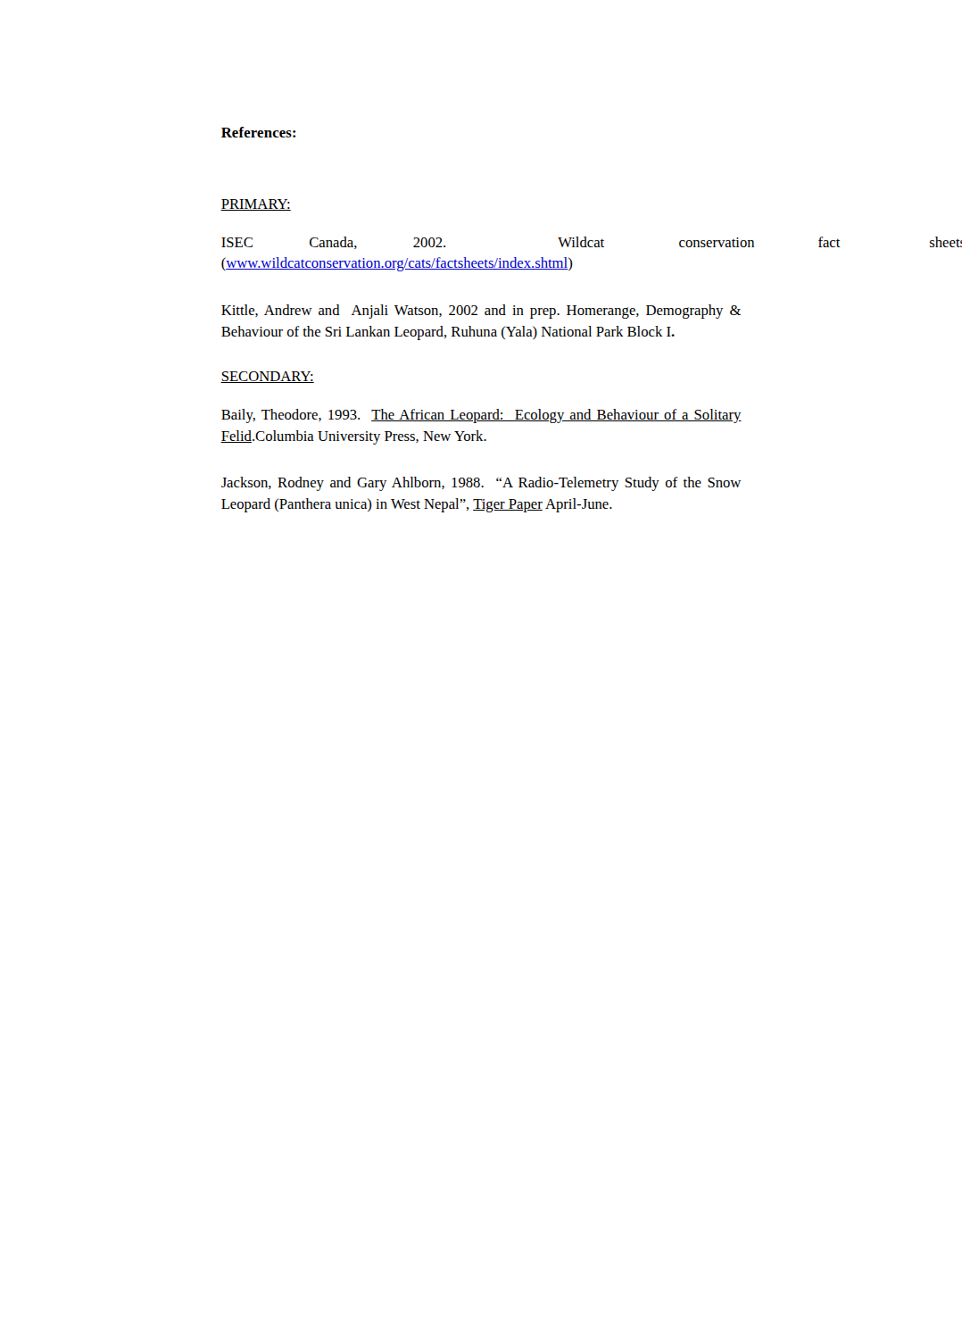References:
PRIMARY:
ISEC Canada, 2002. Wildcat conservation fact sheets. (www.wildcatconservation.org/cats/factsheets/index.shtml)
Kittle, Andrew and Anjali Watson, 2002 and in prep. Homerange, Demography & Behaviour of the Sri Lankan Leopard, Ruhuna (Yala) National Park Block I.
SECONDARY:
Baily, Theodore, 1993. The African Leopard: Ecology and Behaviour of a Solitary Felid.Columbia University Press, New York.
Jackson, Rodney and Gary Ahlborn, 1988. “A Radio-Telemetry Study of the Snow Leopard (Panthera unica) in West Nepal”, Tiger Paper April-June.